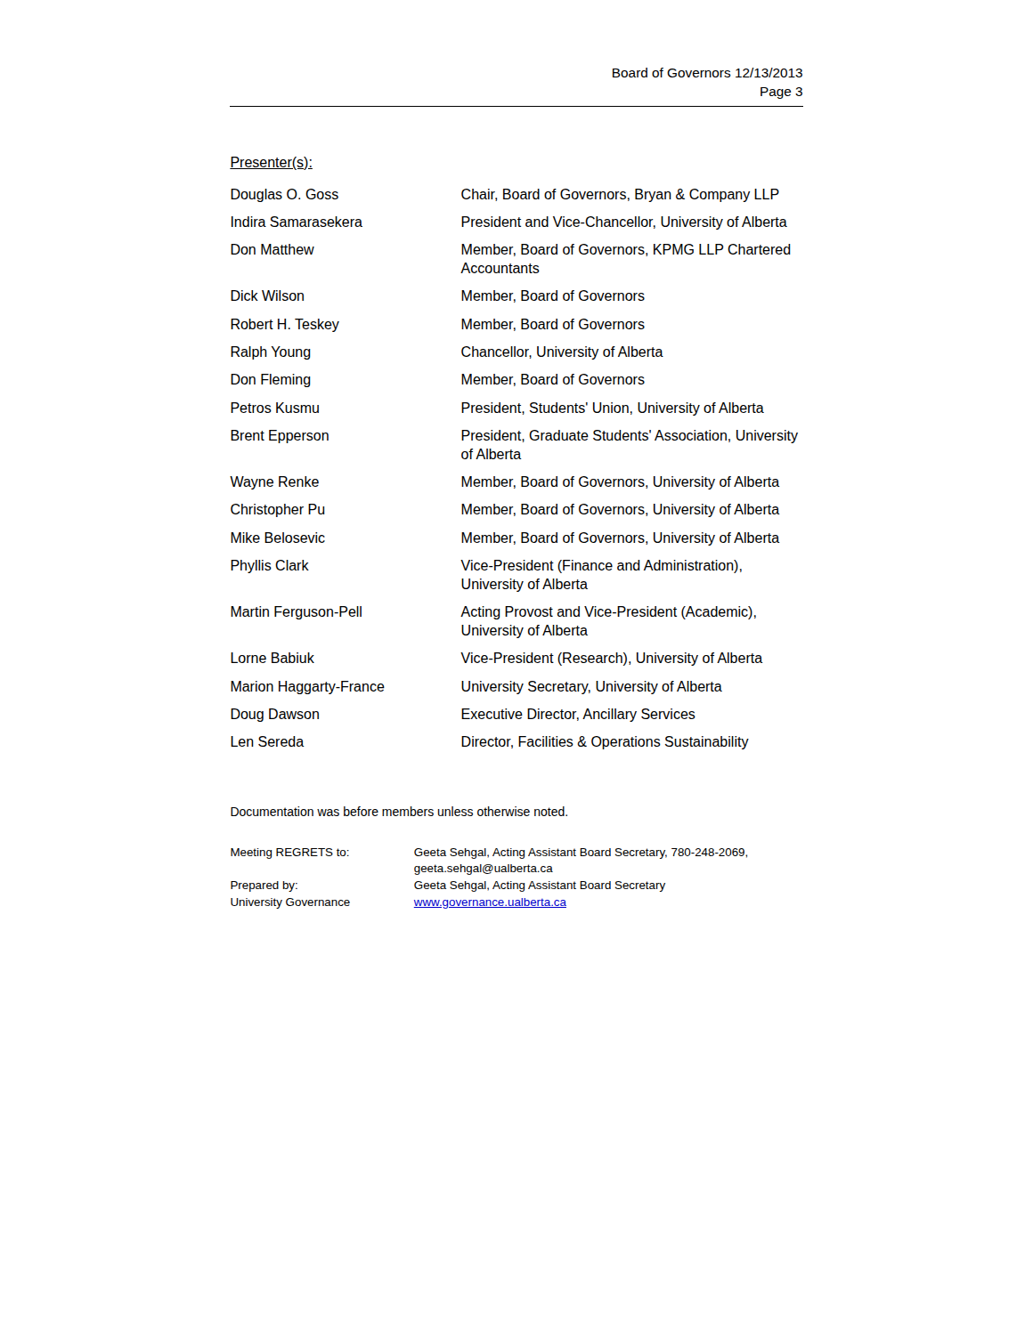Board of Governors 12/13/2013
Page 3
Presenter(s):
| Douglas O. Goss | Chair, Board of Governors, Bryan & Company LLP |
| Indira Samarasekera | President and Vice-Chancellor, University of Alberta |
| Don Matthew | Member, Board of Governors, KPMG LLP Chartered Accountants |
| Dick Wilson | Member, Board of Governors |
| Robert H. Teskey | Member, Board of Governors |
| Ralph Young | Chancellor, University of Alberta |
| Don Fleming | Member, Board of Governors |
| Petros Kusmu | President, Students' Union, University of Alberta |
| Brent Epperson | President, Graduate Students' Association, University of Alberta |
| Wayne Renke | Member, Board of Governors, University of Alberta |
| Christopher Pu | Member, Board of Governors, University of Alberta |
| Mike Belosevic | Member, Board of Governors, University of Alberta |
| Phyllis Clark | Vice-President (Finance and Administration), University of Alberta |
| Martin Ferguson-Pell | Acting Provost and Vice-President (Academic), University of Alberta |
| Lorne Babiuk | Vice-President (Research), University of Alberta |
| Marion Haggarty-France | University Secretary, University of Alberta |
| Doug Dawson | Executive Director, Ancillary Services |
| Len Sereda | Director, Facilities & Operations Sustainability |
Documentation was before members unless otherwise noted.
| Meeting REGRETS to: | Geeta Sehgal, Acting Assistant Board Secretary, 780-248-2069, geeta.sehgal@ualberta.ca |
| Prepared by: | Geeta Sehgal, Acting Assistant Board Secretary |
| University Governance | www.governance.ualberta.ca |